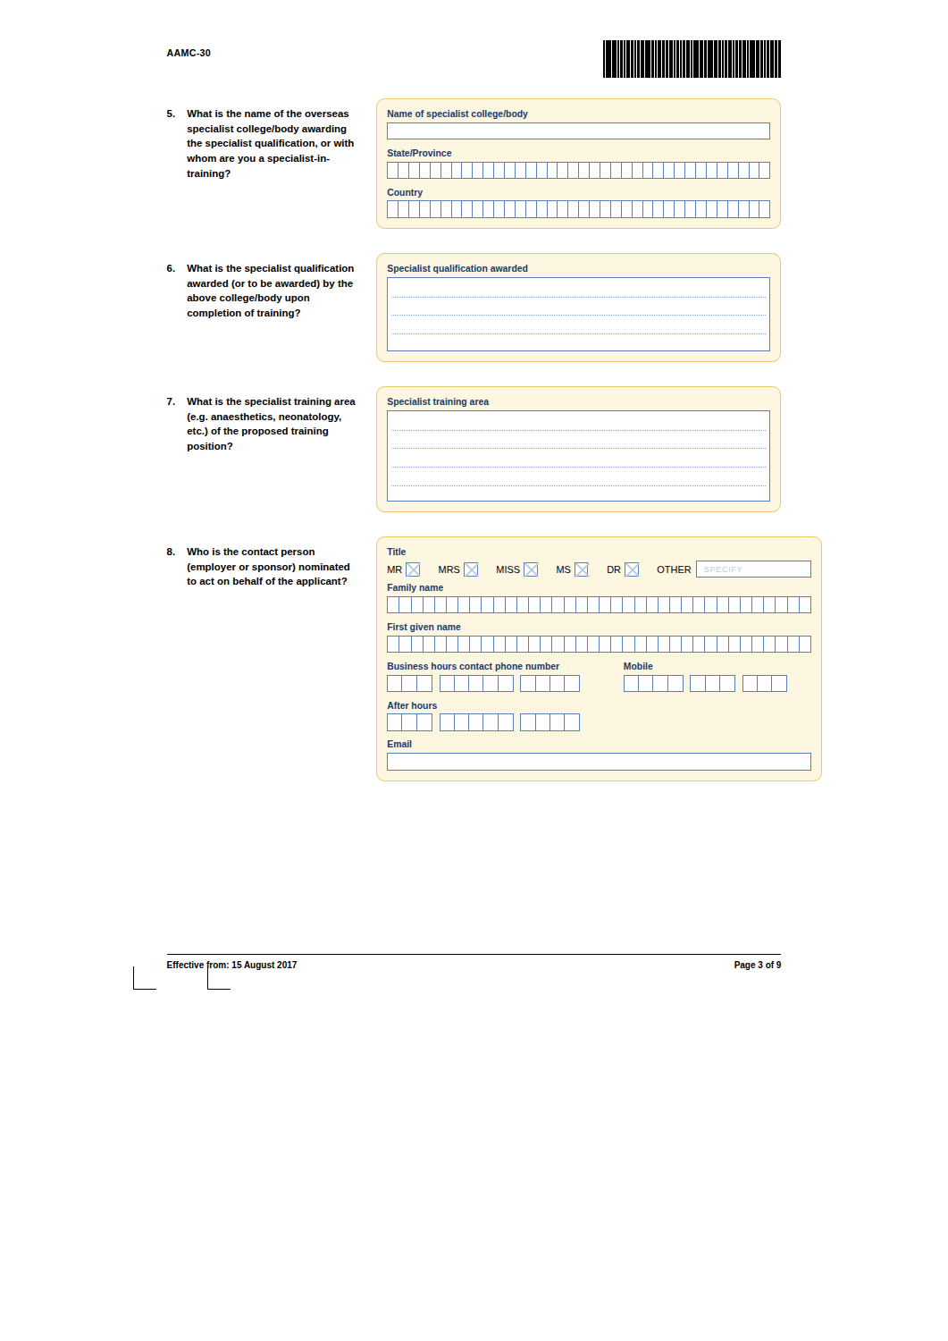AAMC-30
5.
What is the name of the overseas specialist college/body awarding the specialist qualification, or with whom are you a specialist-in-training?
Name of specialist college/body
State/Province
Country
6.
What is the specialist qualification awarded (or to be awarded) by the above college/body upon completion of training?
Specialist qualification awarded
7.
What is the specialist training area (e.g. anaesthetics, neonatology, etc.) of the proposed training position?
Specialist training area
8.
Who is the contact person (employer or sponsor) nominated to act on behalf of the applicant?
Title
MR
MRS
MISS
MS
DR
OTHER
SPECIFY
Family name
First given name
Business hours contact phone number
Mobile
After hours
Email
Effective from: 15 August 2017
Page 3 of 9